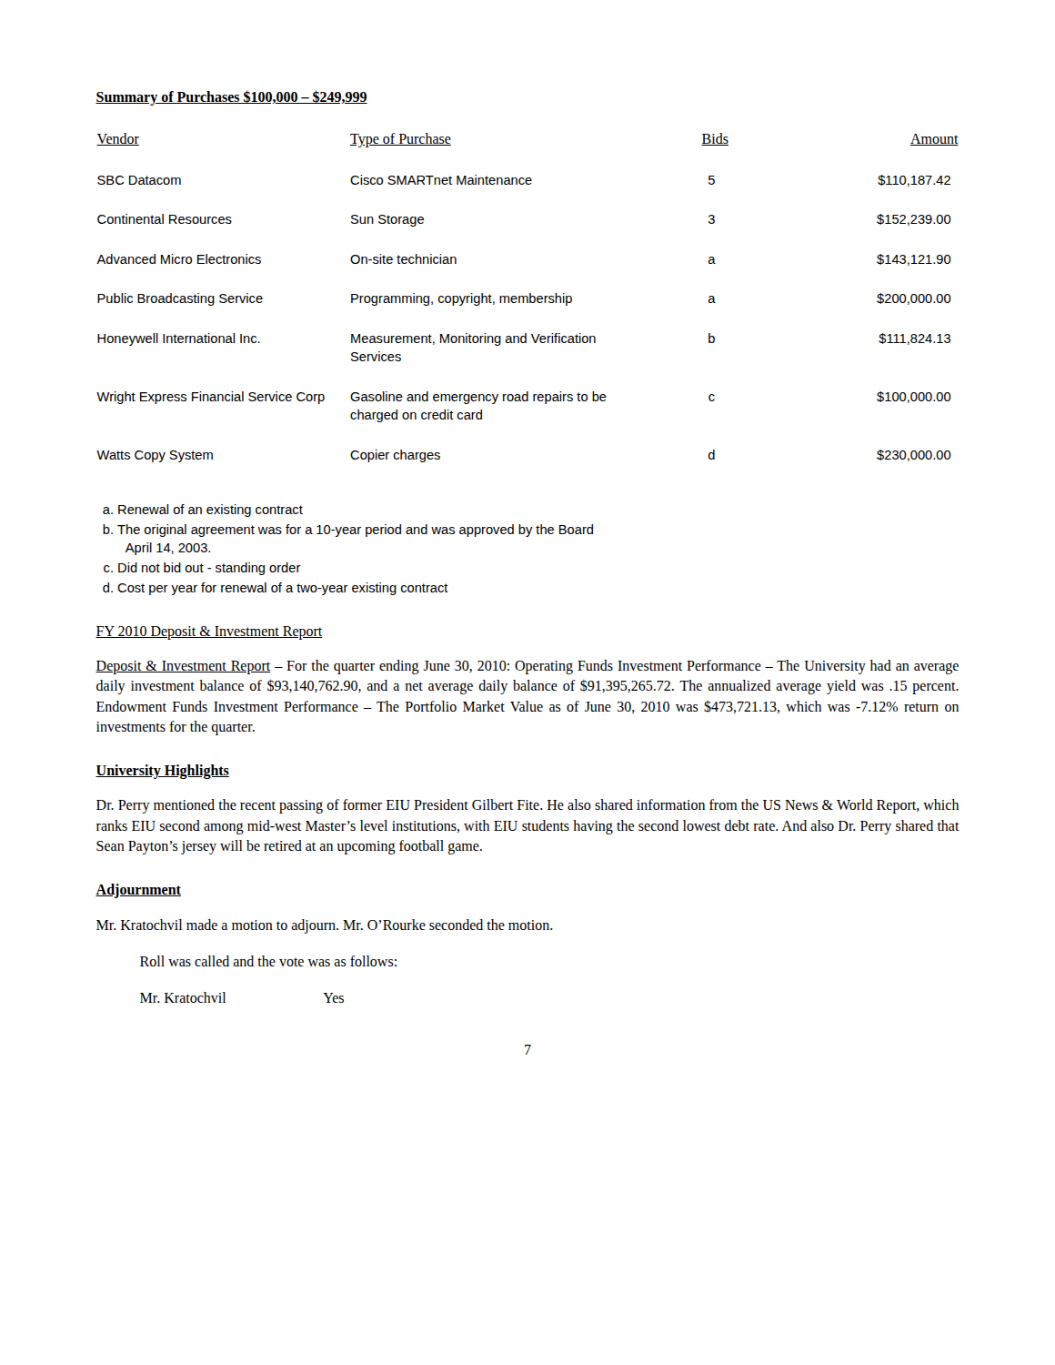Summary of Purchases $100,000 – $249,999
| Vendor | Type of Purchase | Bids | Amount |
| --- | --- | --- | --- |
| SBC Datacom | Cisco SMARTnet Maintenance | 5 | $110,187.42 |
| Continental Resources | Sun Storage | 3 | $152,239.00 |
| Advanced Micro Electronics | On-site technician | a | $143,121.90 |
| Public Broadcasting Service | Programming, copyright, membership | a | $200,000.00 |
| Honeywell International Inc. | Measurement, Monitoring and Verification Services | b | $111,824.13 |
| Wright Express Financial Service Corp | Gasoline and emergency road repairs to be charged on credit card | c | $100,000.00 |
| Watts Copy System | Copier charges | d | $230,000.00 |
Renewal of an existing contract
The original agreement was for a 10-year period and was approved by the BoardApril 14, 2003.
Did not bid out - standing order
Cost per year for renewal of a two-year existing contract
FY 2010 Deposit & Investment Report
Deposit & Investment Report – For the quarter ending June 30, 2010: Operating Funds Investment Performance – The University had an average daily investment balance of $93,140,762.90, and a net average daily balance of $91,395,265.72. The annualized average yield was .15 percent. Endowment Funds Investment Performance – The Portfolio Market Value as of June 30, 2010 was $473,721.13, which was -7.12% return on investments for the quarter.
University Highlights
Dr. Perry mentioned the recent passing of former EIU President Gilbert Fite. He also shared information from the US News & World Report, which ranks EIU second among mid-west Master’s level institutions, with EIU students having the second lowest debt rate. And also Dr. Perry shared that Sean Payton’s jersey will be retired at an upcoming football game.
Adjournment
Mr. Kratochvil made a motion to adjourn. Mr. O’Rourke seconded the motion.
Roll was called and the vote was as follows:
Mr. Kratochvil Yes
7